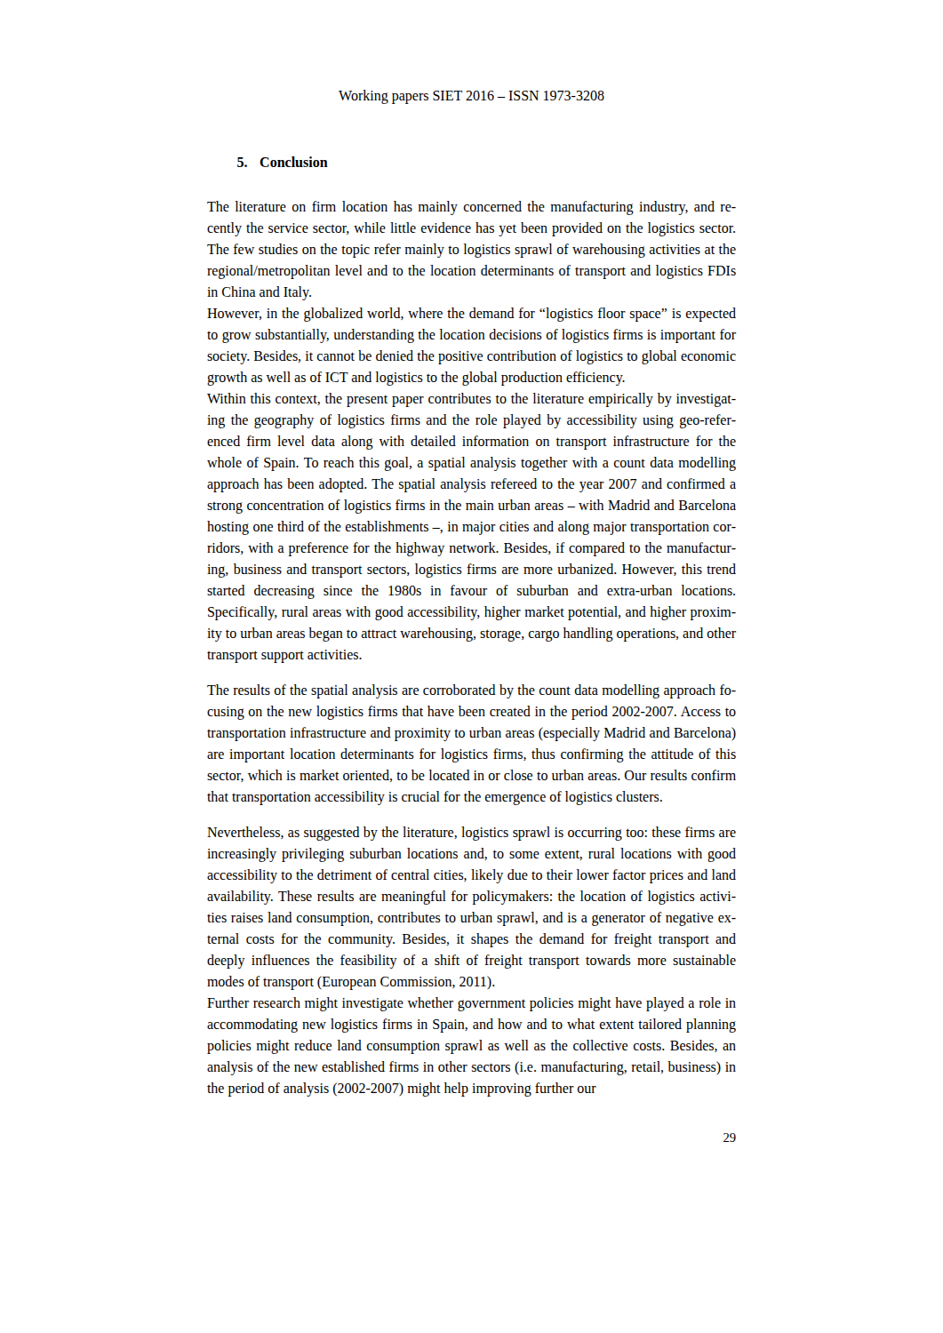Working papers SIET 2016 – ISSN 1973-3208
5. Conclusion
The literature on firm location has mainly concerned the manufacturing industry, and recently the service sector, while little evidence has yet been provided on the logistics sector. The few studies on the topic refer mainly to logistics sprawl of warehousing activities at the regional/metropolitan level and to the location determinants of transport and logistics FDIs in China and Italy.
However, in the globalized world, where the demand for “logistics floor space” is expected to grow substantially, understanding the location decisions of logistics firms is important for society. Besides, it cannot be denied the positive contribution of logistics to global economic growth as well as of ICT and logistics to the global production efficiency.
Within this context, the present paper contributes to the literature empirically by investigating the geography of logistics firms and the role played by accessibility using geo-referenced firm level data along with detailed information on transport infrastructure for the whole of Spain. To reach this goal, a spatial analysis together with a count data modelling approach has been adopted. The spatial analysis refereed to the year 2007 and confirmed a strong concentration of logistics firms in the main urban areas – with Madrid and Barcelona hosting one third of the establishments –, in major cities and along major transportation corridors, with a preference for the highway network. Besides, if compared to the manufacturing, business and transport sectors, logistics firms are more urbanized. However, this trend started decreasing since the 1980s in favour of suburban and extra-urban locations. Specifically, rural areas with good accessibility, higher market potential, and higher proximity to urban areas began to attract warehousing, storage, cargo handling operations, and other transport support activities.
The results of the spatial analysis are corroborated by the count data modelling approach focusing on the new logistics firms that have been created in the period 2002-2007. Access to transportation infrastructure and proximity to urban areas (especially Madrid and Barcelona) are important location determinants for logistics firms, thus confirming the attitude of this sector, which is market oriented, to be located in or close to urban areas. Our results confirm that transportation accessibility is crucial for the emergence of logistics clusters.
Nevertheless, as suggested by the literature, logistics sprawl is occurring too: these firms are increasingly privileging suburban locations and, to some extent, rural locations with good accessibility to the detriment of central cities, likely due to their lower factor prices and land availability. These results are meaningful for policymakers: the location of logistics activities raises land consumption, contributes to urban sprawl, and is a generator of negative external costs for the community. Besides, it shapes the demand for freight transport and deeply influences the feasibility of a shift of freight transport towards more sustainable modes of transport (European Commission, 2011).
Further research might investigate whether government policies might have played a role in accommodating new logistics firms in Spain, and how and to what extent tailored planning policies might reduce land consumption sprawl as well as the collective costs. Besides, an analysis of the new established firms in other sectors (i.e. manufacturing, retail, business) in the period of analysis (2002-2007) might help improving further our
29